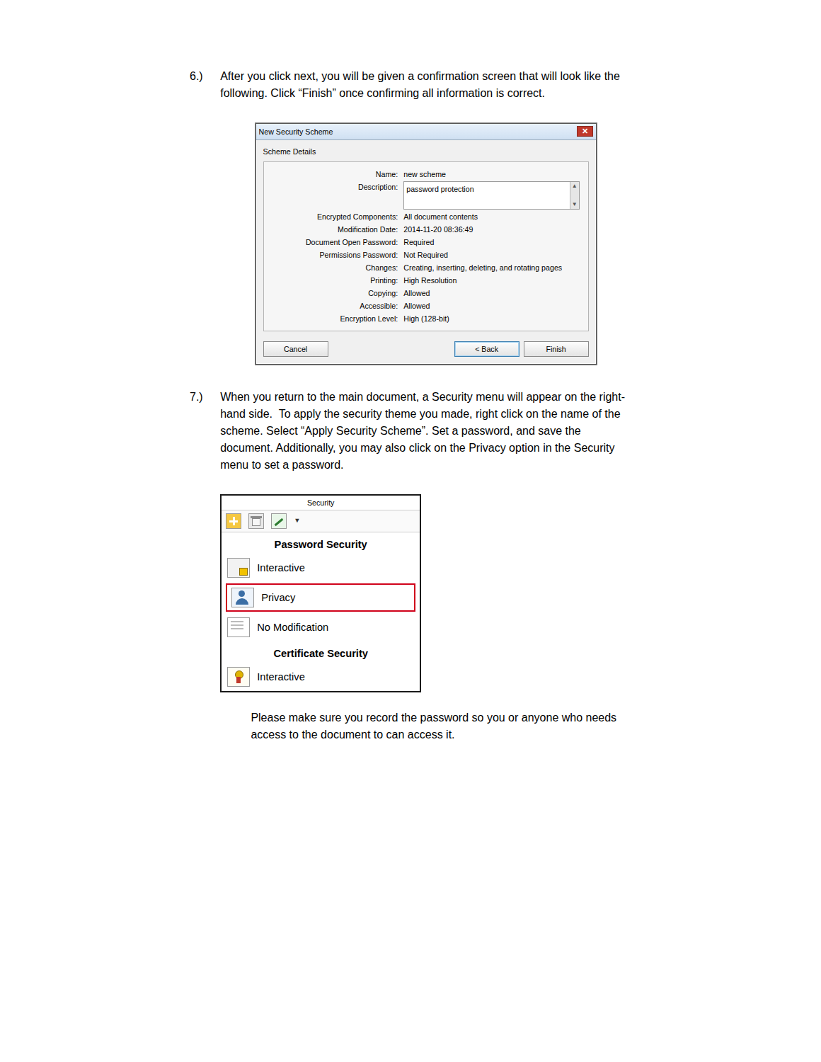6.) After you click next, you will be given a confirmation screen that will look like the following. Click “Finish” once confirming all information is correct.
New Security Scheme ✕
Scheme Details
| Name: | new scheme |
| Description: | password protection ▲ ▼ |
| Encrypted Components: | All document contents |
| Modification Date: | 2014-11-20 08:36:49 |
| Document Open Password: | Required |
| Permissions Password: | Not Required |
| Changes: | Creating, inserting, deleting, and rotating pages |
| Printing: | High Resolution |
| Copying: | Allowed |
| Accessible: | Allowed |
| Encryption Level: | High (128-bit) |
Cancel
< Back
Finish
7.) When you return to the main document, a Security menu will appear on the right-hand side. To apply the security theme you made, right click on the name of the scheme. Select “Apply Security Scheme”. Set a password, and save the document. Additionally, you may also click on the Privacy option in the Security menu to set a password.
Security
▼
Password Security
Interactive
Privacy
No Modification
Certificate Security
Interactive
Please make sure you record the password so you or anyone who needs access to the document to can access it.